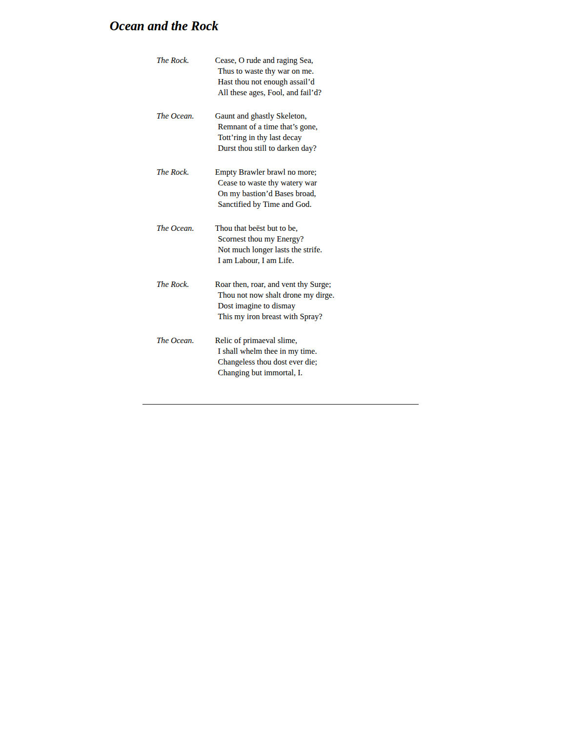Ocean and the Rock
The Rock.
Cease, O rude and raging Sea,
Thus to waste thy war on me.
Hast thou not enough assail’d
All these ages, Fool, and fail’d?
The Ocean.
Gaunt and ghastly Skeleton,
Remnant of a time that’s gone,
Tott’ring in thy last decay
Durst thou still to darken day?
The Rock.
Empty Brawler brawl no more;
Cease to waste thy watery war
On my bastion’d Bases broad,
Sanctified by Time and God.
The Ocean.
Thou that beëst but to be,
Scornest thou my Energy?
Not much longer lasts the strife.
I am Labour, I am Life.
The Rock.
Roar then, roar, and vent thy Surge;
Thou not now shalt drone my dirge.
Dost imagine to dismay
This my iron breast with Spray?
The Ocean.
Relic of primaeval slime,
I shall whelm thee in my time.
Changeless thou dost ever die;
Changing but immortal, I.